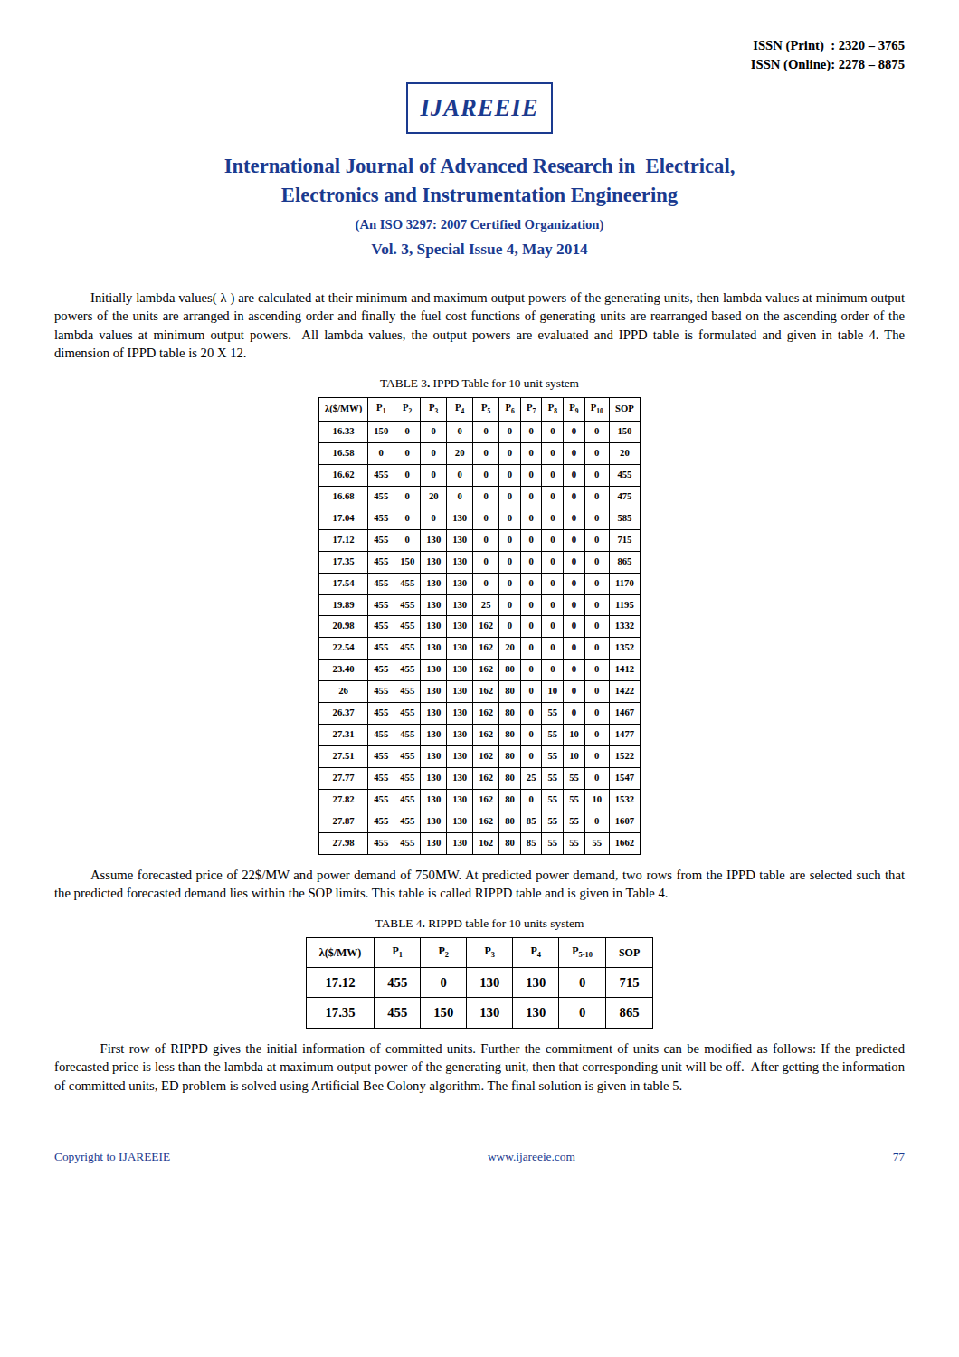ISSN (Print) : 2320 – 3765
ISSN (Online): 2278 – 8875
IJAREEIE
International Journal of Advanced Research in Electrical,
Electronics and Instrumentation Engineering
(An ISO 3297: 2007 Certified Organization)
Vol. 3, Special Issue 4, May 2014
Initially lambda values( λ ) are calculated at their minimum and maximum output powers of the generating units, then lambda values at minimum output powers of the units are arranged in ascending order and finally the fuel cost functions of generating units are rearranged based on the ascending order of the lambda values at minimum output powers. All lambda values, the output powers are evaluated and IPPD table is formulated and given in table 4. The dimension of IPPD table is 20 X 12.
TABLE 3. IPPD Table for 10 unit system
| λ($/MW) | P 1 | P 2 | P 3 | P 4 | P 5 | P 6 | P 7 | P 8 | P 9 | P 10 | SOP |
| --- | --- | --- | --- | --- | --- | --- | --- | --- | --- | --- | --- |
| 16.33 | 150 | 0 | 0 | 0 | 0 | 0 | 0 | 0 | 0 | 0 | 150 |
| 16.58 | 0 | 0 | 0 | 20 | 0 | 0 | 0 | 0 | 0 | 0 | 20 |
| 16.62 | 455 | 0 | 0 | 0 | 0 | 0 | 0 | 0 | 0 | 0 | 455 |
| 16.68 | 455 | 0 | 20 | 0 | 0 | 0 | 0 | 0 | 0 | 0 | 475 |
| 17.04 | 455 | 0 | 0 | 130 | 0 | 0 | 0 | 0 | 0 | 0 | 585 |
| 17.12 | 455 | 0 | 130 | 130 | 0 | 0 | 0 | 0 | 0 | 0 | 715 |
| 17.35 | 455 | 150 | 130 | 130 | 0 | 0 | 0 | 0 | 0 | 0 | 865 |
| 17.54 | 455 | 455 | 130 | 130 | 0 | 0 | 0 | 0 | 0 | 0 | 1170 |
| 19.89 | 455 | 455 | 130 | 130 | 25 | 0 | 0 | 0 | 0 | 0 | 1195 |
| 20.98 | 455 | 455 | 130 | 130 | 162 | 0 | 0 | 0 | 0 | 0 | 1332 |
| 22.54 | 455 | 455 | 130 | 130 | 162 | 20 | 0 | 0 | 0 | 0 | 1352 |
| 23.40 | 455 | 455 | 130 | 130 | 162 | 80 | 0 | 0 | 0 | 0 | 1412 |
| 26 | 455 | 455 | 130 | 130 | 162 | 80 | 0 | 10 | 0 | 0 | 1422 |
| 26.37 | 455 | 455 | 130 | 130 | 162 | 80 | 0 | 55 | 0 | 0 | 1467 |
| 27.31 | 455 | 455 | 130 | 130 | 162 | 80 | 0 | 55 | 10 | 0 | 1477 |
| 27.51 | 455 | 455 | 130 | 130 | 162 | 80 | 0 | 55 | 10 | 0 | 1522 |
| 27.77 | 455 | 455 | 130 | 130 | 162 | 80 | 25 | 55 | 55 | 0 | 1547 |
| 27.82 | 455 | 455 | 130 | 130 | 162 | 80 | 0 | 55 | 55 | 10 | 1532 |
| 27.87 | 455 | 455 | 130 | 130 | 162 | 80 | 85 | 55 | 55 | 0 | 1607 |
| 27.98 | 455 | 455 | 130 | 130 | 162 | 80 | 85 | 55 | 55 | 55 | 1662 |
Assume forecasted price of 22$/MW and power demand of 750MW. At predicted power demand, two rows from the IPPD table are selected such that the predicted forecasted demand lies within the SOP limits. This table is called RIPPD table and is given in Table 4.
TABLE 4. RIPPD table for 10 units system
| λ($/MW) | P 1 | P 2 | P 3 | P 4 | P 5-10 | SOP |
| --- | --- | --- | --- | --- | --- | --- |
| 17.12 | 455 | 0 | 130 | 130 | 0 | 715 |
| 17.35 | 455 | 150 | 130 | 130 | 0 | 865 |
First row of RIPPD gives the initial information of committed units. Further the commitment of units can be modified as follows: If the predicted forecasted price is less than the lambda at maximum output power of the generating unit, then that corresponding unit will be off. After getting the information of committed units, ED problem is solved using Artificial Bee Colony algorithm. The final solution is given in table 5.
Copyright to IJAREEIE www.ijareeie.com 77